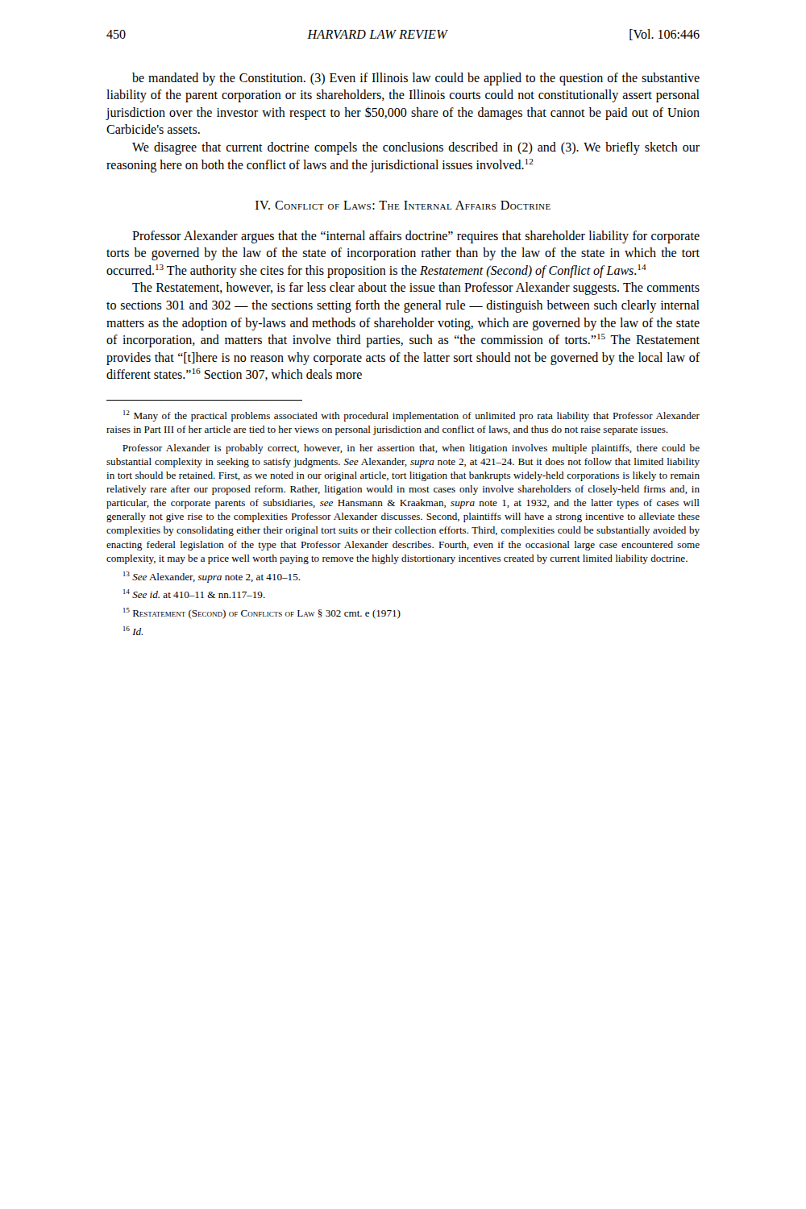450 HARVARD LAW REVIEW [Vol. 106:446
be mandated by the Constitution. (3) Even if Illinois law could be applied to the question of the substantive liability of the parent corporation or its shareholders, the Illinois courts could not constitutionally assert personal jurisdiction over the investor with respect to her $50,000 share of the damages that cannot be paid out of Union Carbicide's assets.
We disagree that current doctrine compels the conclusions described in (2) and (3). We briefly sketch our reasoning here on both the conflict of laws and the jurisdictional issues involved.12
IV. Conflict of Laws: The Internal Affairs Doctrine
Professor Alexander argues that the “internal affairs doctrine” requires that shareholder liability for corporate torts be governed by the law of the state of incorporation rather than by the law of the state in which the tort occurred.13 The authority she cites for this proposition is the Restatement (Second) of Conflict of Laws.14
The Restatement, however, is far less clear about the issue than Professor Alexander suggests. The comments to sections 301 and 302 — the sections setting forth the general rule — distinguish between such clearly internal matters as the adoption of by-laws and methods of shareholder voting, which are governed by the law of the state of incorporation, and matters that involve third parties, such as “the commission of torts.”15 The Restatement provides that “[t]here is no reason why corporate acts of the latter sort should not be governed by the local law of different states.”16 Section 307, which deals more
12 Many of the practical problems associated with procedural implementation of unlimited pro rata liability that Professor Alexander raises in Part III of her article are tied to her views on personal jurisdiction and conflict of laws, and thus do not raise separate issues.
Professor Alexander is probably correct, however, in her assertion that, when litigation involves multiple plaintiffs, there could be substantial complexity in seeking to satisfy judgments. See Alexander, supra note 2, at 421–24. But it does not follow that limited liability in tort should be retained. First, as we noted in our original article, tort litigation that bankrupts widely-held corporations is likely to remain relatively rare after our proposed reform. Rather, litigation would in most cases only involve shareholders of closely-held firms and, in particular, the corporate parents of subsidiaries, see Hansmann & Kraakman, supra note 1, at 1932, and the latter types of cases will generally not give rise to the complexities Professor Alexander discusses. Second, plaintiffs will have a strong incentive to alleviate these complexities by consolidating either their original tort suits or their collection efforts. Third, complexities could be substantially avoided by enacting federal legislation of the type that Professor Alexander describes. Fourth, even if the occasional large case encountered some complexity, it may be a price well worth paying to remove the highly distortionary incentives created by current limited liability doctrine.
13 See Alexander, supra note 2, at 410–15.
14 See id. at 410–11 & nn.117–19.
15 Restatement (Second) of Conflicts of Law § 302 cmt. e (1971)
16 Id.